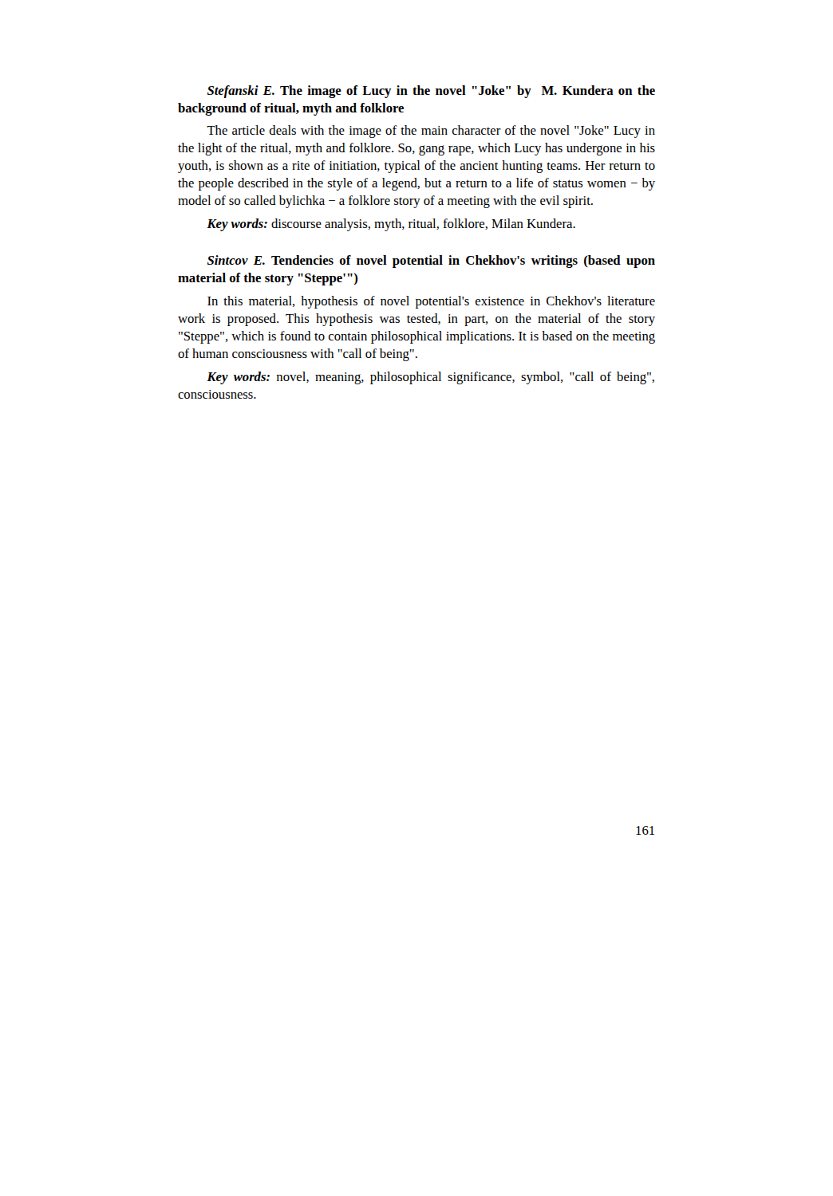Stefanski E. The image of Lucy in the novel "Joke" by M. Kundera on the background of ritual, myth and folklore
The article deals with the image of the main character of the novel "Joke" Lucy in the light of the ritual, myth and folklore. So, gang rape, which Lucy has undergone in his youth, is shown as a rite of initiation, typical of the ancient hunting teams. Her return to the people described in the style of a legend, but a return to a life of status women − by model of so called bylichka − a folklore story of a meeting with the evil spirit.
Key words: discourse analysis, myth, ritual, folklore, Milan Kundera.
Sintcov E. Tendencies of novel potential in Chekhov's writings (based upon material of the story "Steppe'")
In this material, hypothesis of novel potential's existence in Chekhov's literature work is proposed. This hypothesis was tested, in part, on the material of the story "Steppe", which is found to contain philosophical implications. It is based on the meeting of human consciousness with "call of being".
Key words: novel, meaning, philosophical significance, symbol, "call of being", consciousness.
161